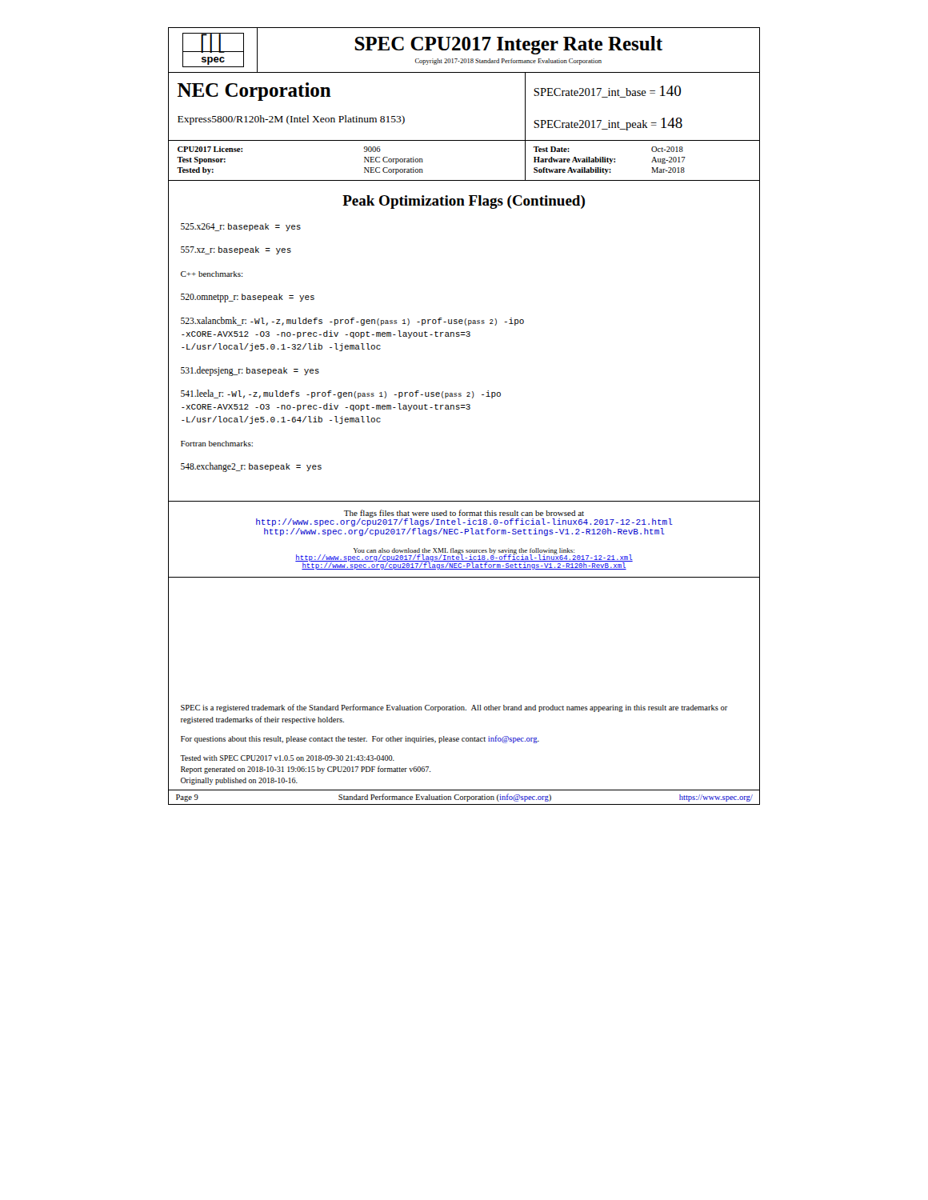⎡⎢⎣
spec
SPEC CPU2017 Integer Rate Result
Copyright 2017-2018 Standard Performance Evaluation Corporation
NEC Corporation
Express5800/R120h-2M (Intel Xeon Platinum 8153)
SPECrate2017_int_base = 140
SPECrate2017_int_peak = 148
| CPU2017 License: | 9006 |
| Test Sponsor: | NEC Corporation |
| Tested by: | NEC Corporation |
| Test Date: | Oct-2018 |
| Hardware Availability: | Aug-2017 |
| Software Availability: | Mar-2018 |
Peak Optimization Flags (Continued)
525.x264_r: basepeak = yes
557.xz_r: basepeak = yes
C++ benchmarks:
520.omnetpp_r: basepeak = yes
523.xalancbmk_r: -Wl,-z,muldefs -prof-gen(pass 1) -prof-use(pass 2) -ipo
-xCORE-AVX512 -O3 -no-prec-div -qopt-mem-layout-trans=3
-L/usr/local/je5.0.1-32/lib -ljemalloc
531.deepsjeng_r: basepeak = yes
541.leela_r: -Wl,-z,muldefs -prof-gen(pass 1) -prof-use(pass 2) -ipo
-xCORE-AVX512 -O3 -no-prec-div -qopt-mem-layout-trans=3
-L/usr/local/je5.0.1-64/lib -ljemalloc
Fortran benchmarks:
548.exchange2_r: basepeak = yes
The flags files that were used to format this result can be browsed at
http://www.spec.org/cpu2017/flags/Intel-ic18.0-official-linux64.2017-12-21.html http://www.spec.org/cpu2017/flags/NEC-Platform-Settings-V1.2-R120h-RevB.html
You can also download the XML flags sources by saving the following links:
http://www.spec.org/cpu2017/flags/Intel-ic18.0-official-linux64.2017-12-21.xml http://www.spec.org/cpu2017/flags/NEC-Platform-Settings-V1.2-R120h-RevB.xml
SPEC is a registered trademark of the Standard Performance Evaluation Corporation. All other brand and product names appearing in this result are trademarks or registered trademarks of their respective holders.
For questions about this result, please contact the tester. For other inquiries, please contact info@spec.org.
Tested with SPEC CPU2017 v1.0.5 on 2018-09-30 21:43:43-0400.
Report generated on 2018-10-31 19:06:15 by CPU2017 PDF formatter v6067.
Originally published on 2018-10-16.
Page 9
Standard Performance Evaluation Corporation (info@spec.org)
https://www.spec.org/